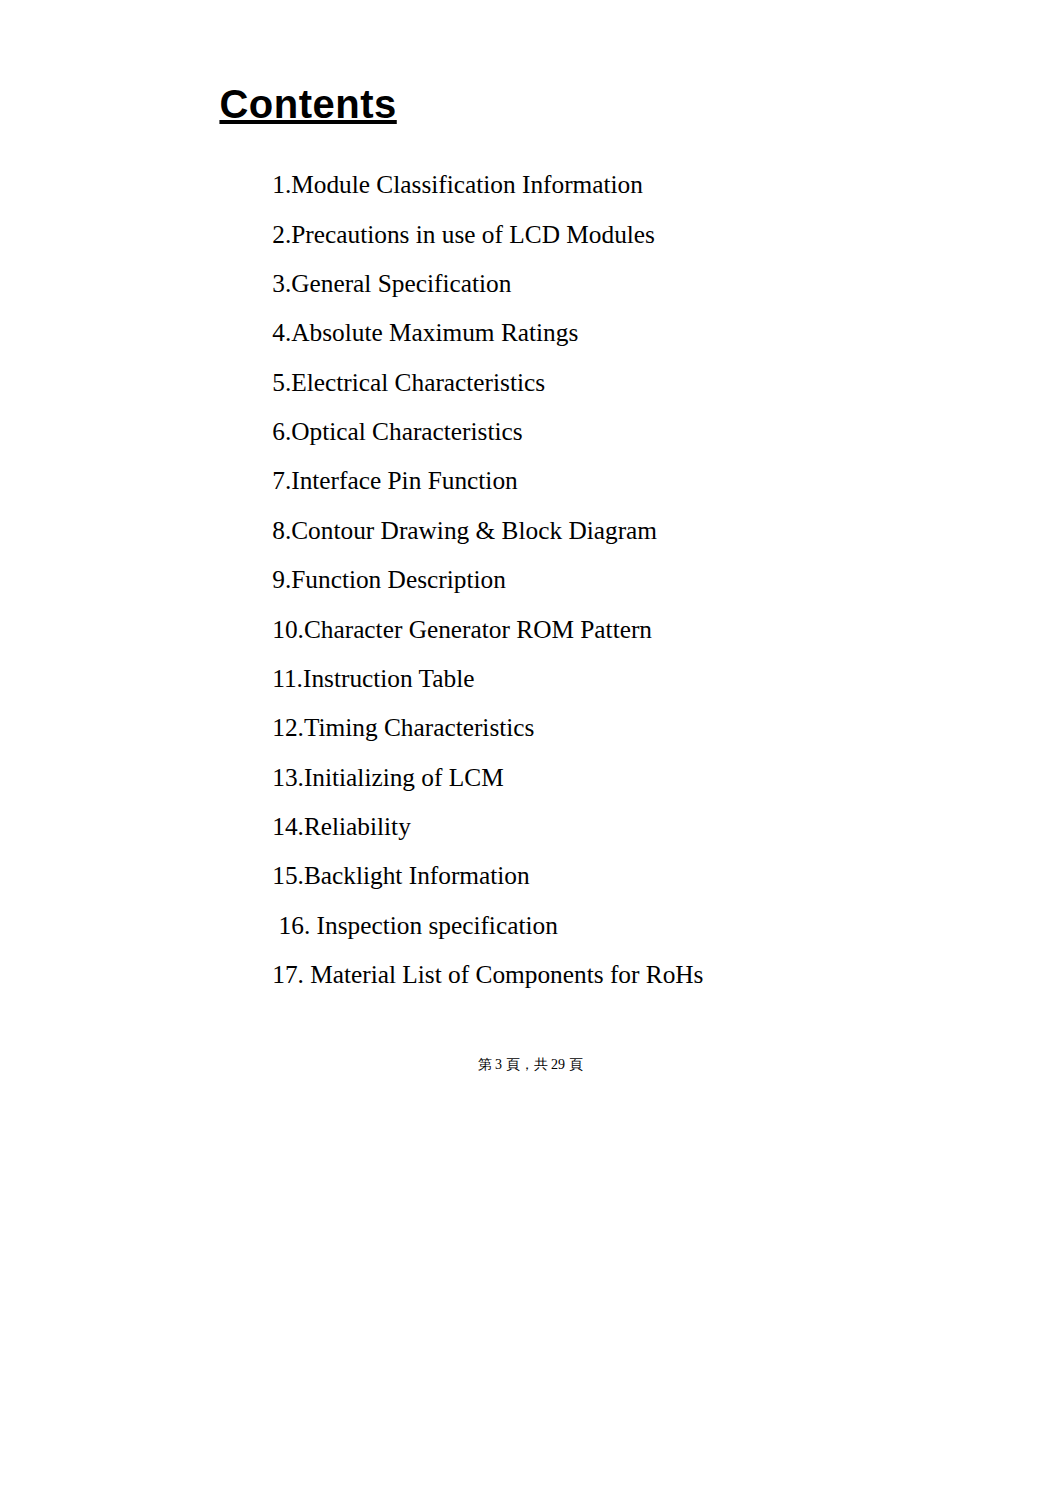Contents
1.Module Classification Information
2.Precautions in use of LCD Modules
3.General Specification
4.Absolute Maximum Ratings
5.Electrical Characteristics
6.Optical Characteristics
7.Interface Pin Function
8.Contour Drawing & Block Diagram
9.Function Description
10.Character Generator ROM Pattern
11.Instruction Table
12.Timing Characteristics
13.Initializing of LCM
14.Reliability
15.Backlight Information
16. Inspection specification
17. Material List of Components for RoHs
第 3 頁，共 29 頁